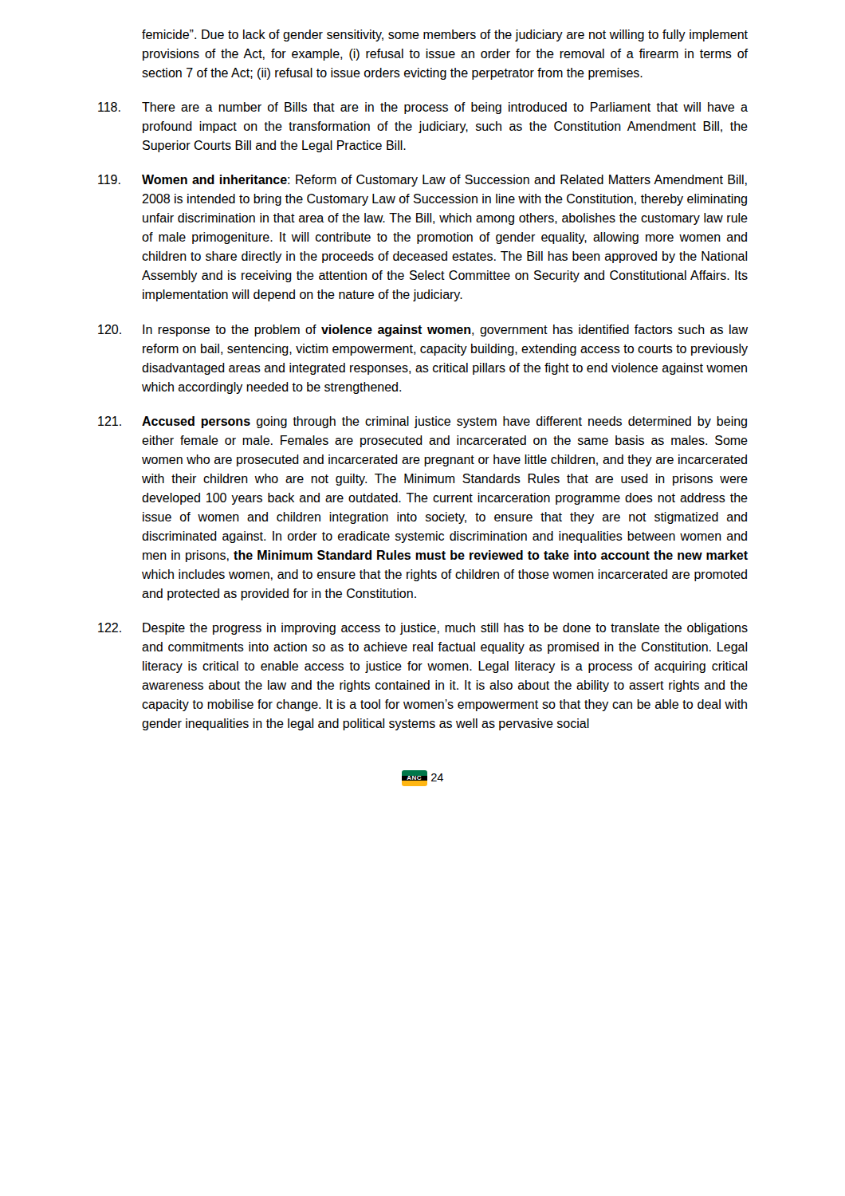femicide”. Due to lack of gender sensitivity, some members of the judiciary are not willing to fully implement provisions of the Act, for example, (i) refusal to issue an order for the removal of a firearm in terms of section 7 of the Act; (ii) refusal to issue orders evicting the perpetrator from the premises.
118.
There are a number of Bills that are in the process of being introduced to Parliament that will have a profound impact on the transformation of the judiciary, such as the Constitution Amendment Bill, the Superior Courts Bill and the Legal Practice Bill.
119.
Women and inheritance: Reform of Customary Law of Succession and Related Matters Amendment Bill, 2008 is intended to bring the Customary Law of Succession in line with the Constitution, thereby eliminating unfair discrimination in that area of the law. The Bill, which among others, abolishes the customary law rule of male primogeniture. It will contribute to the promotion of gender equality, allowing more women and children to share directly in the proceeds of deceased estates. The Bill has been approved by the National Assembly and is receiving the attention of the Select Committee on Security and Constitutional Affairs. Its implementation will depend on the nature of the judiciary.
120.
In response to the problem of violence against women, government has identified factors such as law reform on bail, sentencing, victim empowerment, capacity building, extending access to courts to previously disadvantaged areas and integrated responses, as critical pillars of the fight to end violence against women which accordingly needed to be strengthened.
121.
Accused persons going through the criminal justice system have different needs determined by being either female or male. Females are prosecuted and incarcerated on the same basis as males. Some women who are prosecuted and incarcerated are pregnant or have little children, and they are incarcerated with their children who are not guilty. The Minimum Standards Rules that are used in prisons were developed 100 years back and are outdated. The current incarceration programme does not address the issue of women and children integration into society, to ensure that they are not stigmatized and discriminated against. In order to eradicate systemic discrimination and inequalities between women and men in prisons, the Minimum Standard Rules must be reviewed to take into account the new market which includes women, and to ensure that the rights of children of those women incarcerated are promoted and protected as provided for in the Constitution.
122.
Despite the progress in improving access to justice, much still has to be done to translate the obligations and commitments into action so as to achieve real factual equality as promised in the Constitution. Legal literacy is critical to enable access to justice for women. Legal literacy is a process of acquiring critical awareness about the law and the rights contained in it. It is also about the ability to assert rights and the capacity to mobilise for change. It is a tool for women’s empowerment so that they can be able to deal with gender inequalities in the legal and political systems as well as pervasive social
24